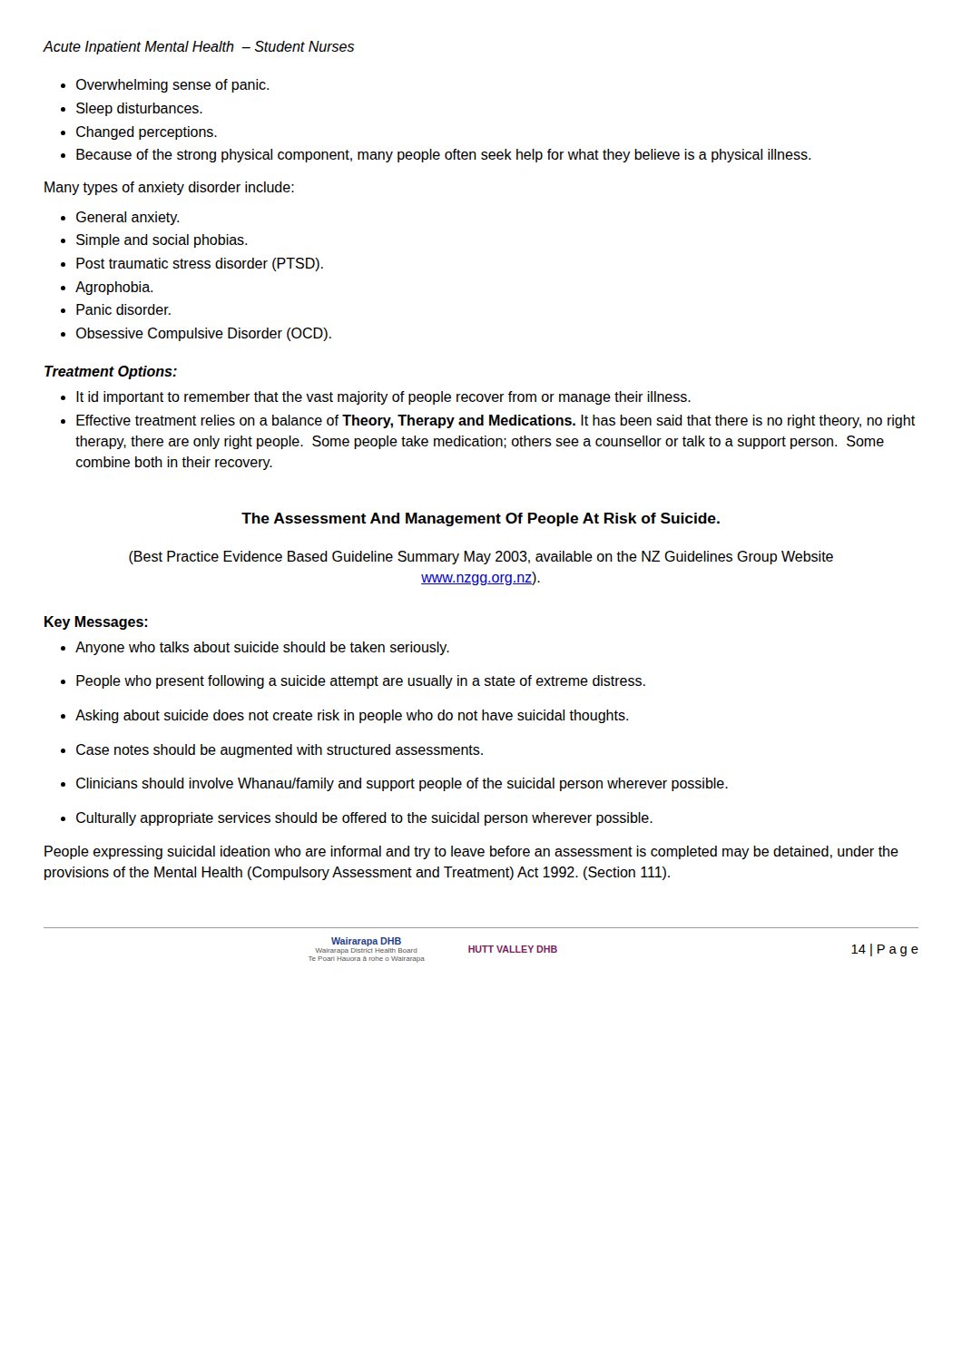Acute Inpatient Mental Health – Student Nurses
Overwhelming sense of panic.
Sleep disturbances.
Changed perceptions.
Because of the strong physical component, many people often seek help for what they believe is a physical illness.
Many types of anxiety disorder include:
General anxiety.
Simple and social phobias.
Post traumatic stress disorder (PTSD).
Agrophobia.
Panic disorder.
Obsessive Compulsive Disorder (OCD).
Treatment Options:
It id important to remember that the vast majority of people recover from or manage their illness.
Effective treatment relies on a balance of Theory, Therapy and Medications. It has been said that there is no right theory, no right therapy, there are only right people. Some people take medication; others see a counsellor or talk to a support person. Some combine both in their recovery.
The Assessment And Management Of People At Risk of Suicide.
(Best Practice Evidence Based Guideline Summary May 2003, available on the NZ Guidelines Group Website www.nzgg.org.nz).
Key Messages:
Anyone who talks about suicide should be taken seriously.
People who present following a suicide attempt are usually in a state of extreme distress.
Asking about suicide does not create risk in people who do not have suicidal thoughts.
Case notes should be augmented with structured assessments.
Clinicians should involve Whanau/family and support people of the suicidal person wherever possible.
Culturally appropriate services should be offered to the suicidal person wherever possible.
People expressing suicidal ideation who are informal and try to leave before an assessment is completed may be detained, under the provisions of the Mental Health (Compulsory Assessment and Treatment) Act 1992. (Section 111).
Wairarapa DHB
Wairarapa District Health Board
Te Poari Hauora ā rohe o Wairarapa
HUTT VALLEY DHB
14 | P a g e